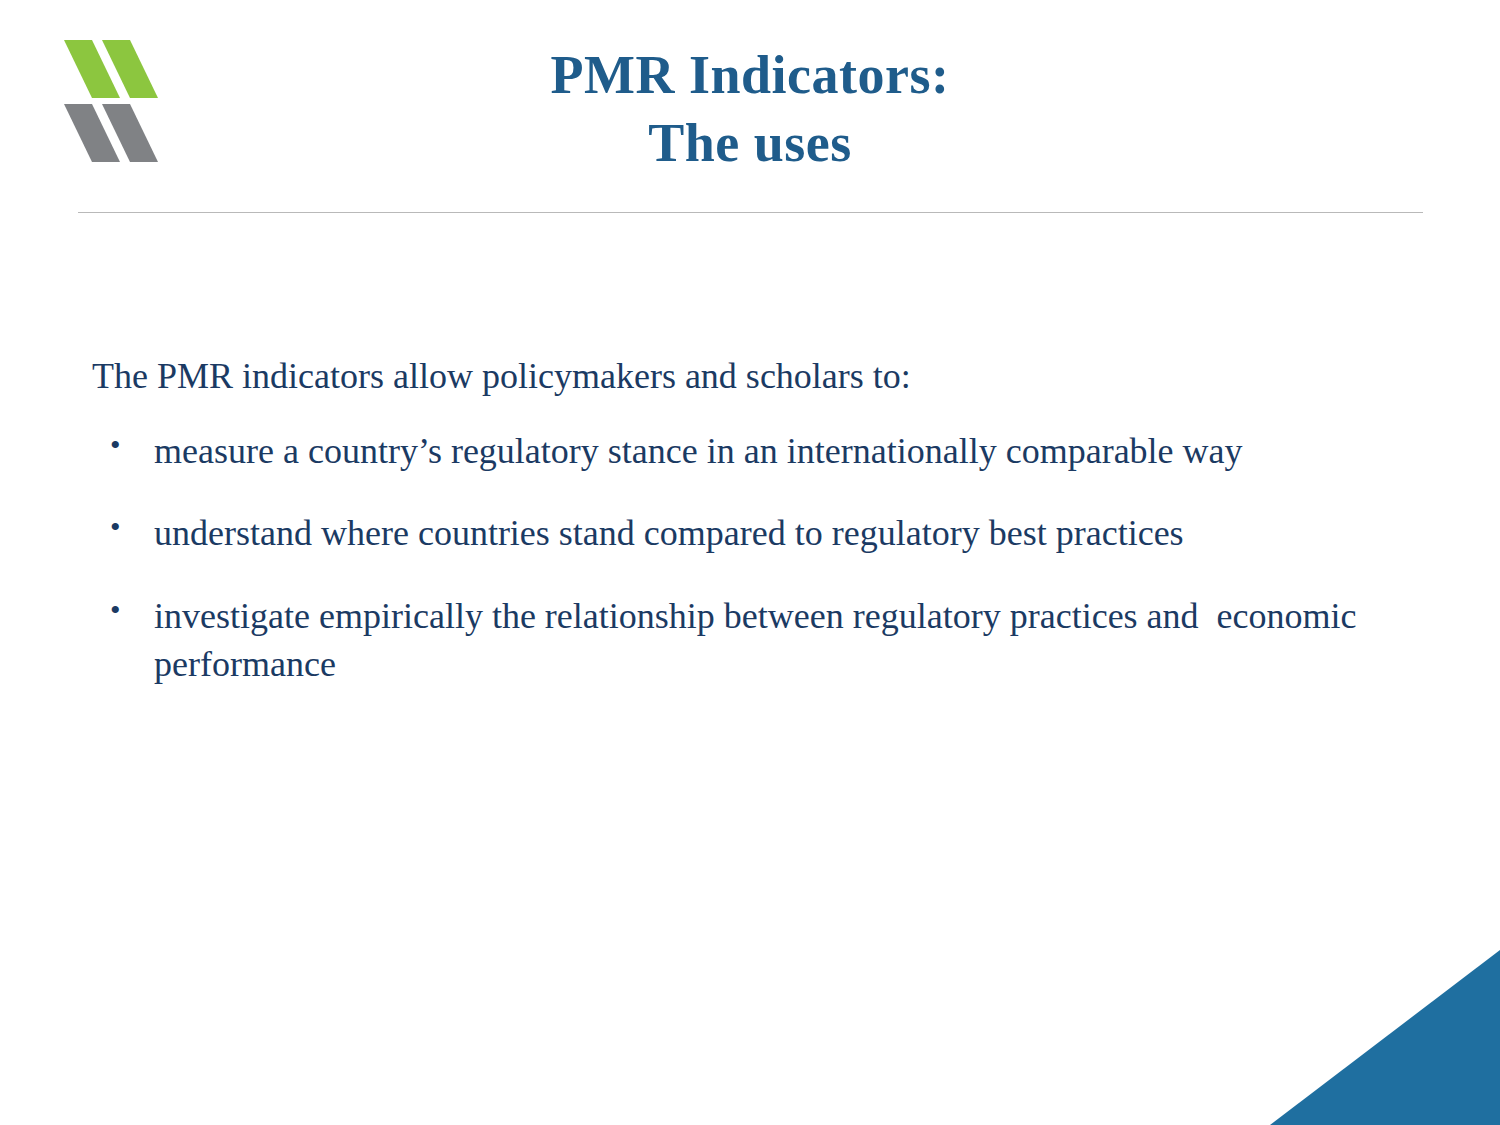PMR Indicators:
The uses
The PMR indicators allow policymakers and scholars to:
measure a country’s regulatory stance in an internationally comparable way
understand where countries stand compared to regulatory best practices
investigate empirically the relationship between regulatory practices and economic performance